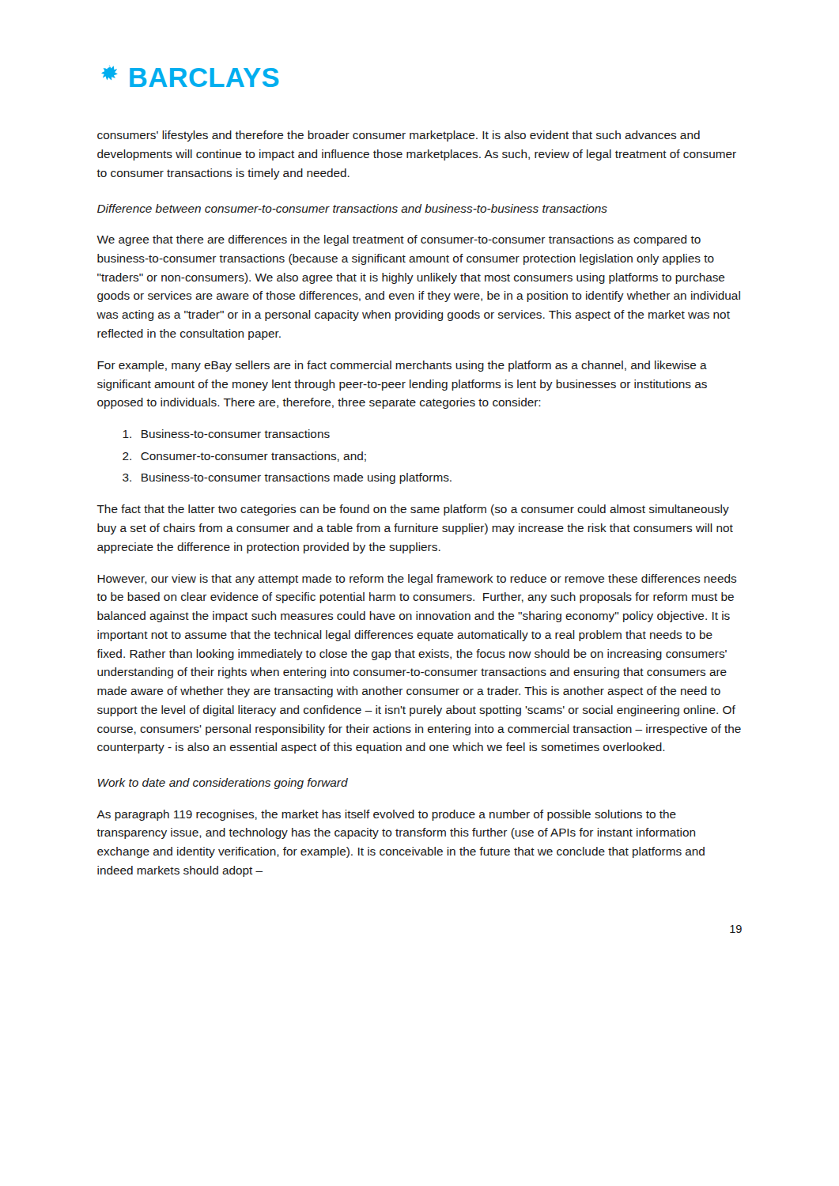BARCLAYS
consumers' lifestyles and therefore the broader consumer marketplace. It is also evident that such advances and developments will continue to impact and influence those marketplaces. As such, review of legal treatment of consumer to consumer transactions is timely and needed.
Difference between consumer-to-consumer transactions and business-to-business transactions
We agree that there are differences in the legal treatment of consumer-to-consumer transactions as compared to business-to-consumer transactions (because a significant amount of consumer protection legislation only applies to "traders" or non-consumers). We also agree that it is highly unlikely that most consumers using platforms to purchase goods or services are aware of those differences, and even if they were, be in a position to identify whether an individual was acting as a "trader" or in a personal capacity when providing goods or services. This aspect of the market was not reflected in the consultation paper.
For example, many eBay sellers are in fact commercial merchants using the platform as a channel, and likewise a significant amount of the money lent through peer-to-peer lending platforms is lent by businesses or institutions as opposed to individuals. There are, therefore, three separate categories to consider:
Business-to-consumer transactions
Consumer-to-consumer transactions, and;
Business-to-consumer transactions made using platforms.
The fact that the latter two categories can be found on the same platform (so a consumer could almost simultaneously buy a set of chairs from a consumer and a table from a furniture supplier) may increase the risk that consumers will not appreciate the difference in protection provided by the suppliers.
However, our view is that any attempt made to reform the legal framework to reduce or remove these differences needs to be based on clear evidence of specific potential harm to consumers. Further, any such proposals for reform must be balanced against the impact such measures could have on innovation and the "sharing economy" policy objective. It is important not to assume that the technical legal differences equate automatically to a real problem that needs to be fixed. Rather than looking immediately to close the gap that exists, the focus now should be on increasing consumers' understanding of their rights when entering into consumer-to-consumer transactions and ensuring that consumers are made aware of whether they are transacting with another consumer or a trader. This is another aspect of the need to support the level of digital literacy and confidence – it isn't purely about spotting 'scams' or social engineering online. Of course, consumers' personal responsibility for their actions in entering into a commercial transaction – irrespective of the counterparty - is also an essential aspect of this equation and one which we feel is sometimes overlooked.
Work to date and considerations going forward
As paragraph 119 recognises, the market has itself evolved to produce a number of possible solutions to the transparency issue, and technology has the capacity to transform this further (use of APIs for instant information exchange and identity verification, for example). It is conceivable in the future that we conclude that platforms and indeed markets should adopt –
19